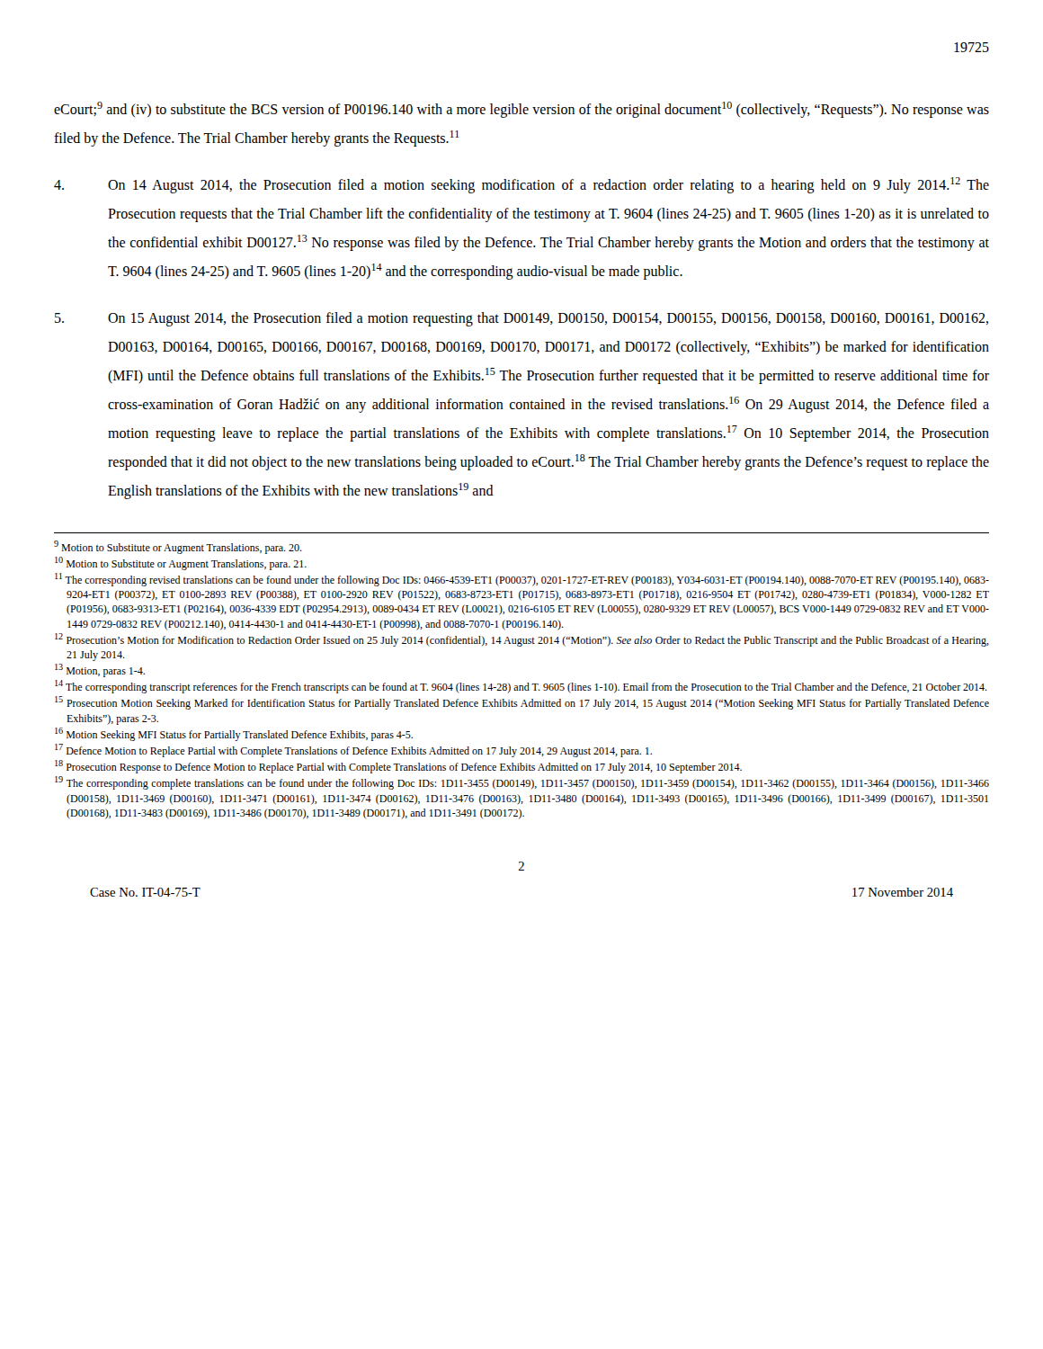19725
eCourt;9 and (iv) to substitute the BCS version of P00196.140 with a more legible version of the original document10 (collectively, “Requests”). No response was filed by the Defence. The Trial Chamber hereby grants the Requests.11
4.
On 14 August 2014, the Prosecution filed a motion seeking modification of a redaction order relating to a hearing held on 9 July 2014.12 The Prosecution requests that the Trial Chamber lift the confidentiality of the testimony at T. 9604 (lines 24-25) and T. 9605 (lines 1-20) as it is unrelated to the confidential exhibit D00127.13 No response was filed by the Defence. The Trial Chamber hereby grants the Motion and orders that the testimony at T. 9604 (lines 24-25) and T. 9605 (lines 1-20)14 and the corresponding audio-visual be made public.
5.
On 15 August 2014, the Prosecution filed a motion requesting that D00149, D00150, D00154, D00155, D00156, D00158, D00160, D00161, D00162, D00163, D00164, D00165, D00166, D00167, D00168, D00169, D00170, D00171, and D00172 (collectively, “Exhibits”) be marked for identification (MFI) until the Defence obtains full translations of the Exhibits.15 The Prosecution further requested that it be permitted to reserve additional time for cross-examination of Goran Hadžić on any additional information contained in the revised translations.16 On 29 August 2014, the Defence filed a motion requesting leave to replace the partial translations of the Exhibits with complete translations.17 On 10 September 2014, the Prosecution responded that it did not object to the new translations being uploaded to eCourt.18 The Trial Chamber hereby grants the Defence’s request to replace the English translations of the Exhibits with the new translations19 and
9 Motion to Substitute or Augment Translations, para. 20.
10 Motion to Substitute or Augment Translations, para. 21.
11 The corresponding revised translations can be found under the following Doc IDs: 0466-4539-ET1 (P00037), 0201-1727-ET-REV (P00183), Y034-6031-ET (P00194.140), 0088-7070-ET REV (P00195.140), 0683-9204-ET1 (P00372), ET 0100-2893 REV (P00388), ET 0100-2920 REV (P01522), 0683-8723-ET1 (P01715), 0683-8973-ET1 (P01718), 0216-9504 ET (P01742), 0280-4739-ET1 (P01834), V000-1282 ET (P01956), 0683-9313-ET1 (P02164), 0036-4339 EDT (P02954.2913), 0089-0434 ET REV (L00021), 0216-6105 ET REV (L00055), 0280-9329 ET REV (L00057), BCS V000-1449 0729-0832 REV and ET V000-1449 0729-0832 REV (P00212.140), 0414-4430-1 and 0414-4430-ET-1 (P00998), and 0088-7070-1 (P00196.140).
12 Prosecution’s Motion for Modification to Redaction Order Issued on 25 July 2014 (confidential), 14 August 2014 (“Motion”). See also Order to Redact the Public Transcript and the Public Broadcast of a Hearing, 21 July 2014.
13 Motion, paras 1-4.
14 The corresponding transcript references for the French transcripts can be found at T. 9604 (lines 14-28) and T. 9605 (lines 1-10). Email from the Prosecution to the Trial Chamber and the Defence, 21 October 2014.
15 Prosecution Motion Seeking Marked for Identification Status for Partially Translated Defence Exhibits Admitted on 17 July 2014, 15 August 2014 (“Motion Seeking MFI Status for Partially Translated Defence Exhibits”), paras 2-3.
16 Motion Seeking MFI Status for Partially Translated Defence Exhibits, paras 4-5.
17 Defence Motion to Replace Partial with Complete Translations of Defence Exhibits Admitted on 17 July 2014, 29 August 2014, para. 1.
18 Prosecution Response to Defence Motion to Replace Partial with Complete Translations of Defence Exhibits Admitted on 17 July 2014, 10 September 2014.
19 The corresponding complete translations can be found under the following Doc IDs: 1D11-3455 (D00149), 1D11-3457 (D00150), 1D11-3459 (D00154), 1D11-3462 (D00155), 1D11-3464 (D00156), 1D11-3466 (D00158), 1D11-3469 (D00160), 1D11-3471 (D00161), 1D11-3474 (D00162), 1D11-3476 (D00163), 1D11-3480 (D00164), 1D11-3493 (D00165), 1D11-3496 (D00166), 1D11-3499 (D00167), 1D11-3501 (D00168), 1D11-3483 (D00169), 1D11-3486 (D00170), 1D11-3489 (D00171), and 1D11-3491 (D00172).
2
Case No. IT-04-75-T 17 November 2014